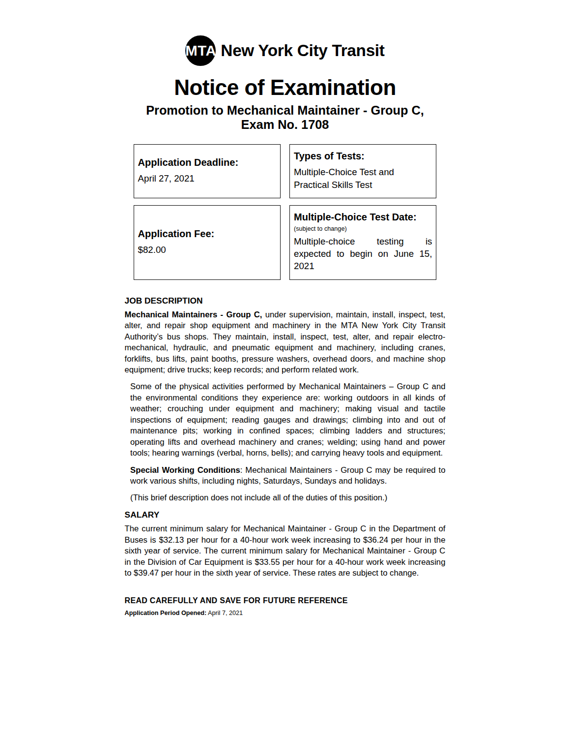MTA New York City Transit
Notice of Examination
Promotion to Mechanical Maintainer - Group C,
Exam No. 1708
| Application Deadline: April 27, 2021 | Types of Tests: Multiple-Choice Test and Practical Skills Test |
| Application Fee: $82.00 | Multiple-Choice Test Date: (subject to change) Multiple-choice testing is expected to begin on June 15, 2021 |
JOB DESCRIPTION
Mechanical Maintainers - Group C, under supervision, maintain, install, inspect, test, alter, and repair shop equipment and machinery in the MTA New York City Transit Authority’s bus shops. They maintain, install, inspect, test, alter, and repair electro-mechanical, hydraulic, and pneumatic equipment and machinery, including cranes, forklifts, bus lifts, paint booths, pressure washers, overhead doors, and machine shop equipment; drive trucks; keep records; and perform related work.
Some of the physical activities performed by Mechanical Maintainers – Group C and the environmental conditions they experience are: working outdoors in all kinds of weather; crouching under equipment and machinery; making visual and tactile inspections of equipment; reading gauges and drawings; climbing into and out of maintenance pits; working in confined spaces; climbing ladders and structures; operating lifts and overhead machinery and cranes; welding; using hand and power tools; hearing warnings (verbal, horns, bells); and carrying heavy tools and equipment.
Special Working Conditions: Mechanical Maintainers - Group C may be required to work various shifts, including nights, Saturdays, Sundays and holidays.
(This brief description does not include all of the duties of this position.)
SALARY
The current minimum salary for Mechanical Maintainer - Group C in the Department of Buses is $32.13 per hour for a 40-hour work week increasing to $36.24 per hour in the sixth year of service. The current minimum salary for Mechanical Maintainer - Group C in the Division of Car Equipment is $33.55 per hour for a 40-hour work week increasing to $39.47 per hour in the sixth year of service. These rates are subject to change.
READ CAREFULLY AND SAVE FOR FUTURE REFERENCE
Application Period Opened: April 7, 2021